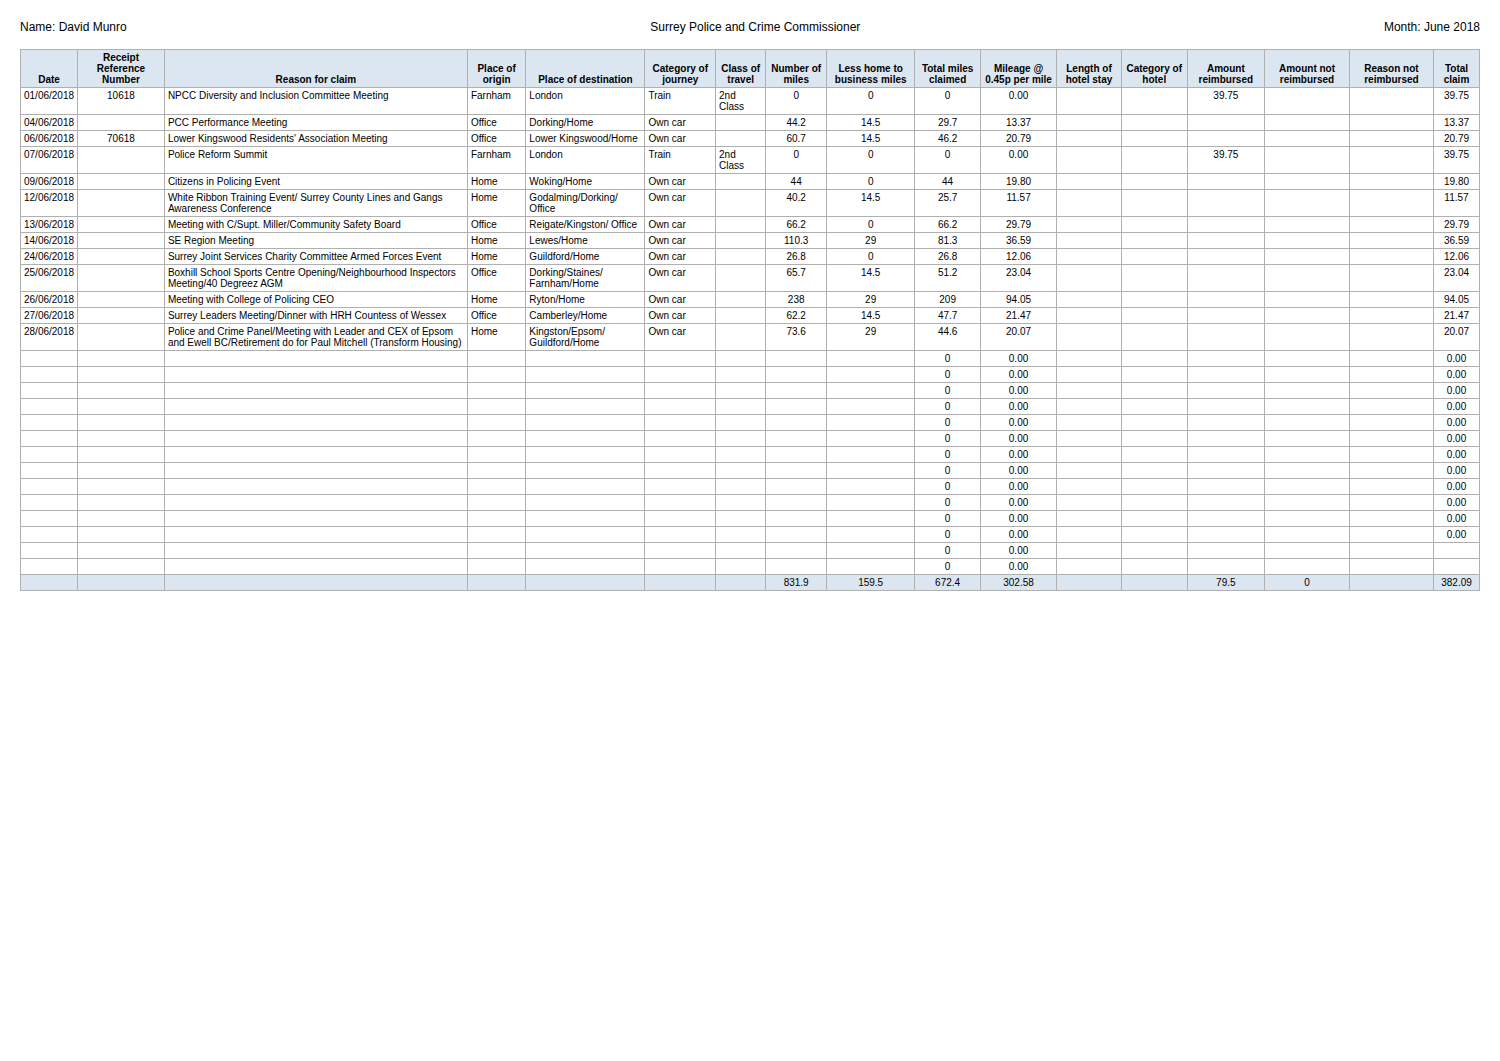Name: David Munro
Surrey Police and Crime Commissioner
Month: June 2018
| Date | Receipt Reference Number | Reason for claim | Place of origin | Place of destination | Category of journey | Class of travel | Number of miles | Less home to business miles | Total miles claimed | Mileage @ 0.45p per mile | Length of hotel stay | Category of hotel | Amount reimbursed | Amount not reimbursed | Reason not reimbursed | Total claim |
| --- | --- | --- | --- | --- | --- | --- | --- | --- | --- | --- | --- | --- | --- | --- | --- | --- |
| 01/06/2018 | 10618 | NPCC Diversity and Inclusion Committee Meeting | Farnham | London | Train | 2nd Class | 0 | 0 | 0 | 0.00 | | | 39.75 | | | 39.75 |
| 04/06/2018 | | PCC Performance Meeting | Office | Dorking/Home | Own car | | 44.2 | 14.5 | 29.7 | 13.37 | | | | | | 13.37 |
| 06/06/2018 | 70618 | Lower Kingswood Residents' Association Meeting | Office | Lower Kingswood/Home | Own car | | 60.7 | 14.5 | 46.2 | 20.79 | | | | | | 20.79 |
| 07/06/2018 | | Police Reform Summit | Farnham | London | Train | 2nd Class | 0 | 0 | 0 | 0.00 | | | 39.75 | | | 39.75 |
| 09/06/2018 | | Citizens in Policing Event | Home | Woking/Home | Own car | | 44 | 0 | 44 | 19.80 | | | | | | 19.80 |
| 12/06/2018 | | White Ribbon Training Event/ Surrey County Lines and Gangs Awareness Conference | Home | Godalming/Dorking/ Office | Own car | | 40.2 | 14.5 | 25.7 | 11.57 | | | | | | 11.57 |
| 13/06/2018 | | Meeting with C/Supt. Miller/Community Safety Board | Office | Reigate/Kingston/ Office | Own car | | 66.2 | 0 | 66.2 | 29.79 | | | | | | 29.79 |
| 14/06/2018 | | SE Region Meeting | Home | Lewes/Home | Own car | | 110.3 | 29 | 81.3 | 36.59 | | | | | | 36.59 |
| 24/06/2018 | | Surrey Joint Services Charity Committee Armed Forces Event | Home | Guildford/Home | Own car | | 26.8 | 0 | 26.8 | 12.06 | | | | | | 12.06 |
| 25/06/2018 | | Boxhill School Sports Centre Opening/Neighbourhood Inspectors Meeting/40 Degreez AGM | Office | Dorking/Staines/ Farnham/Home | Own car | | 65.7 | 14.5 | 51.2 | 23.04 | | | | | | 23.04 |
| 26/06/2018 | | Meeting with College of Policing CEO | Home | Ryton/Home | Own car | | 238 | 29 | 209 | 94.05 | | | | | | 94.05 |
| 27/06/2018 | | Surrey Leaders Meeting/Dinner with HRH Countess of Wessex | Office | Camberley/Home | Own car | | 62.2 | 14.5 | 47.7 | 21.47 | | | | | | 21.47 |
| 28/06/2018 | | Police and Crime Panel/Meeting with Leader and CEX of Epsom and Ewell BC/Retirement do for Paul Mitchell (Transform Housing) | Home | Kingston/Epsom/ Guildford/Home | Own car | | 73.6 | 29 | 44.6 | 20.07 | | | | | | 20.07 |
| | | | | | | | | | 0 | 0.00 | | | | | | 0.00 |
| | | | | | | | | | 0 | 0.00 | | | | | | 0.00 |
| | | | | | | | | | 0 | 0.00 | | | | | | 0.00 |
| | | | | | | | | | 0 | 0.00 | | | | | | 0.00 |
| | | | | | | | | | 0 | 0.00 | | | | | | 0.00 |
| | | | | | | | | | 0 | 0.00 | | | | | | 0.00 |
| | | | | | | | | | 0 | 0.00 | | | | | | 0.00 |
| | | | | | | | | | 0 | 0.00 | | | | | | 0.00 |
| | | | | | | | | | 0 | 0.00 | | | | | | 0.00 |
| | | | | | | | | | 0 | 0.00 | | | | | | 0.00 |
| | | | | | | | | | 0 | 0.00 | | | | | | 0.00 |
| | | | | | | | | | 0 | 0.00 | | | | | | 0.00 |
| | | | | | | | | | 0 | 0.00 | | | | | | |
| | | | | | | | | | 0 | 0.00 | | | | | | |
| | | | | | | | 831.9 | 159.5 | 672.4 | 302.58 | | | 79.5 | 0 | | 382.09 |